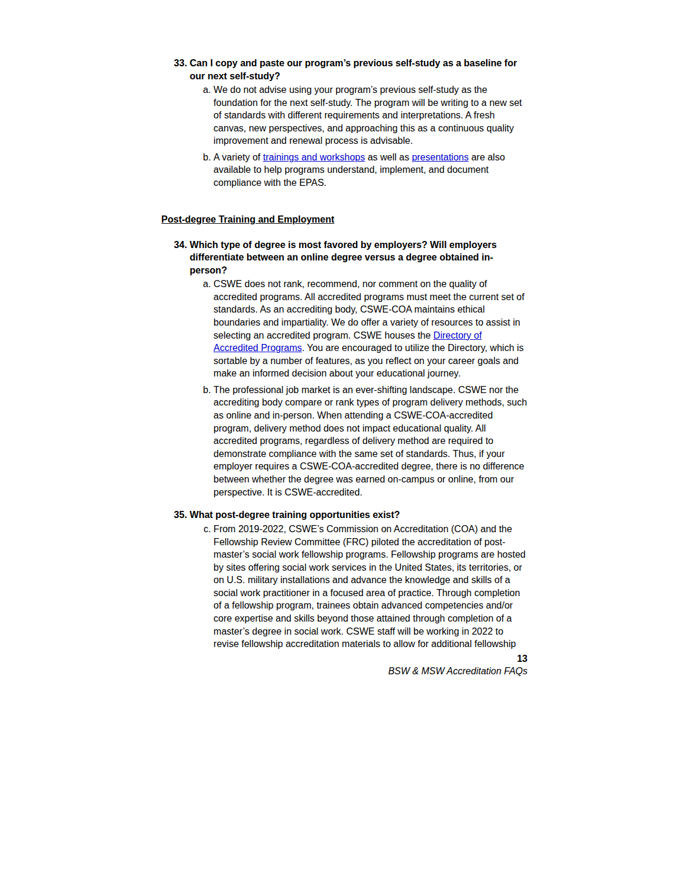Can I copy and paste our program’s previous self-study as a baseline for our next self-study?
We do not advise using your program’s previous self-study as the foundation for the next self-study. The program will be writing to a new set of standards with different requirements and interpretations. A fresh canvas, new perspectives, and approaching this as a continuous quality improvement and renewal process is advisable.
A variety of trainings and workshops as well as presentations are also available to help programs understand, implement, and document compliance with the EPAS.
Post-degree Training and Employment
Which type of degree is most favored by employers? Will employers differentiate between an online degree versus a degree obtained in-person?
CSWE does not rank, recommend, nor comment on the quality of accredited programs. All accredited programs must meet the current set of standards. As an accrediting body, CSWE-COA maintains ethical boundaries and impartiality. We do offer a variety of resources to assist in selecting an accredited program. CSWE houses the Directory of Accredited Programs. You are encouraged to utilize the Directory, which is sortable by a number of features, as you reflect on your career goals and make an informed decision about your educational journey.
The professional job market is an ever-shifting landscape. CSWE nor the accrediting body compare or rank types of program delivery methods, such as online and in-person. When attending a CSWE-COA-accredited program, delivery method does not impact educational quality. All accredited programs, regardless of delivery method are required to demonstrate compliance with the same set of standards. Thus, if your employer requires a CSWE-COA-accredited degree, there is no difference between whether the degree was earned on-campus or online, from our perspective. It is CSWE-accredited.
What post-degree training opportunities exist?
From 2019-2022, CSWE’s Commission on Accreditation (COA) and the Fellowship Review Committee (FRC) piloted the accreditation of post-master’s social work fellowship programs. Fellowship programs are hosted by sites offering social work services in the United States, its territories, or on U.S. military installations and advance the knowledge and skills of a social work practitioner in a focused area of practice. Through completion of a fellowship program, trainees obtain advanced competencies and/or core expertise and skills beyond those attained through completion of a master’s degree in social work. CSWE staff will be working in 2022 to revise fellowship accreditation materials to allow for additional fellowship
13
BSW & MSW Accreditation FAQs